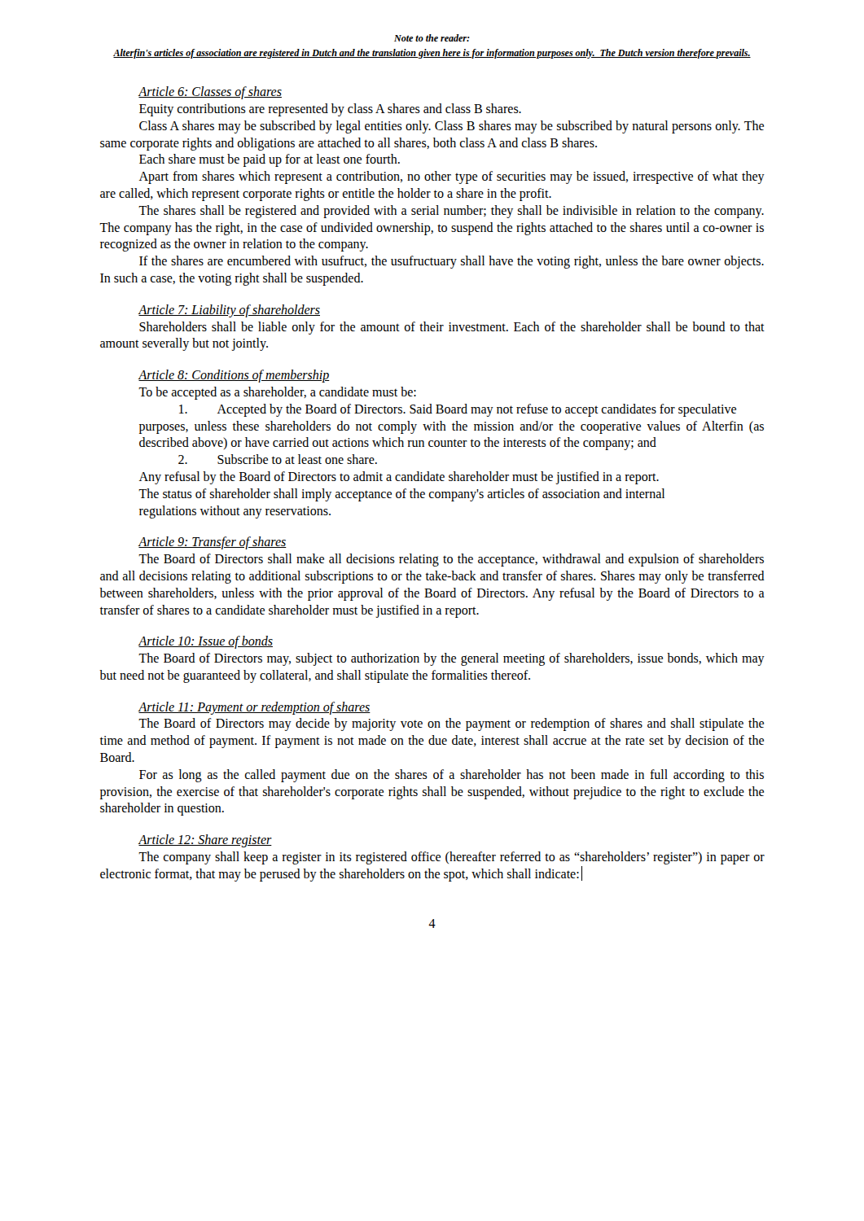Note to the reader:
Alterfin's articles of association are registered in Dutch and the translation given here is for information purposes only. The Dutch version therefore prevails.
Article 6: Classes of shares
Equity contributions are represented by class A shares and class B shares.
Class A shares may be subscribed by legal entities only. Class B shares may be subscribed by natural persons only. The same corporate rights and obligations are attached to all shares, both class A and class B shares.
Each share must be paid up for at least one fourth.
Apart from shares which represent a contribution, no other type of securities may be issued, irrespective of what they are called, which represent corporate rights or entitle the holder to a share in the profit.
The shares shall be registered and provided with a serial number; they shall be indivisible in relation to the company. The company has the right, in the case of undivided ownership, to suspend the rights attached to the shares until a co-owner is recognized as the owner in relation to the company.
If the shares are encumbered with usufruct, the usufructuary shall have the voting right, unless the bare owner objects. In such a case, the voting right shall be suspended.
Article 7: Liability of shareholders
Shareholders shall be liable only for the amount of their investment. Each of the shareholder shall be bound to that amount severally but not jointly.
Article 8: Conditions of membership
To be accepted as a shareholder, a candidate must be:
1. Accepted by the Board of Directors. Said Board may not refuse to accept candidates for speculative
purposes, unless these shareholders do not comply with the mission and/or the cooperative values of Alterfin (as described above) or have carried out actions which run counter to the interests of the company; and
2. Subscribe to at least one share.
Any refusal by the Board of Directors to admit a candidate shareholder must be justified in a report.
The status of shareholder shall imply acceptance of the company's articles of association and internal
regulations without any reservations.
Article 9: Transfer of shares
The Board of Directors shall make all decisions relating to the acceptance, withdrawal and expulsion of shareholders and all decisions relating to additional subscriptions to or the take-back and transfer of shares. Shares may only be transferred between shareholders, unless with the prior approval of the Board of Directors. Any refusal by the Board of Directors to a transfer of shares to a candidate shareholder must be justified in a report.
Article 10: Issue of bonds
The Board of Directors may, subject to authorization by the general meeting of shareholders, issue bonds, which may but need not be guaranteed by collateral, and shall stipulate the formalities thereof.
Article 11: Payment or redemption of shares
The Board of Directors may decide by majority vote on the payment or redemption of shares and shall stipulate the time and method of payment. If payment is not made on the due date, interest shall accrue at the rate set by decision of the Board.
For as long as the called payment due on the shares of a shareholder has not been made in full according to this provision, the exercise of that shareholder's corporate rights shall be suspended, without prejudice to the right to exclude the shareholder in question.
Article 12: Share register
The company shall keep a register in its registered office (hereafter referred to as “shareholders’ register”) in paper or electronic format, that may be perused by the shareholders on the spot, which shall indicate:
4